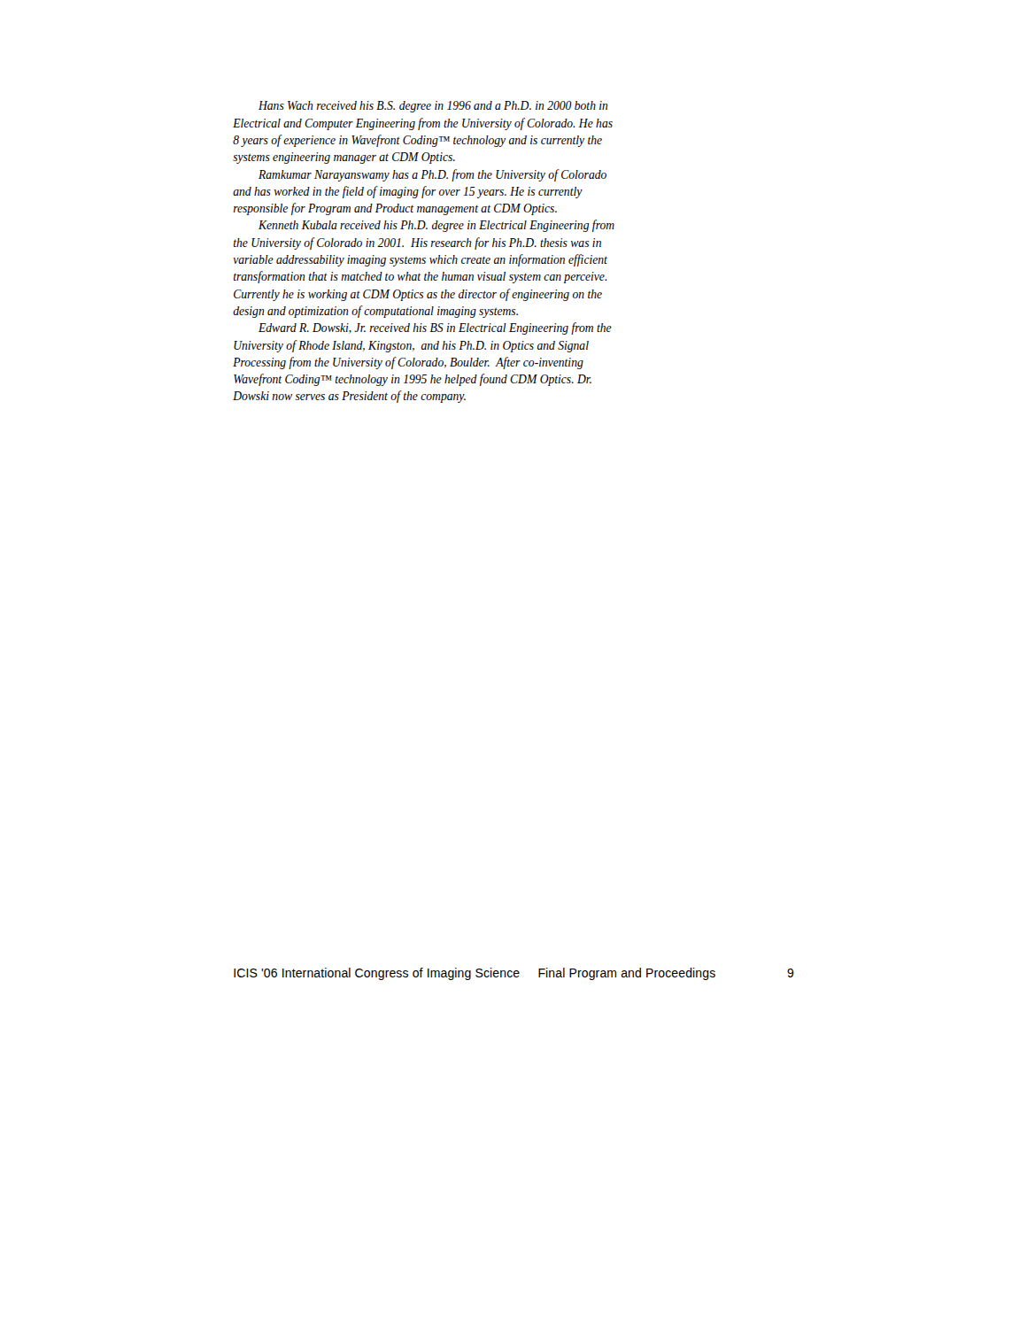Hans Wach received his B.S. degree in 1996 and a Ph.D. in 2000 both in Electrical and Computer Engineering from the University of Colorado. He has 8 years of experience in Wavefront Coding™ technology and is currently the systems engineering manager at CDM Optics.
Ramkumar Narayanswamy has a Ph.D. from the University of Colorado and has worked in the field of imaging for over 15 years. He is currently responsible for Program and Product management at CDM Optics.
Kenneth Kubala received his Ph.D. degree in Electrical Engineering from the University of Colorado in 2001. His research for his Ph.D. thesis was in variable addressability imaging systems which create an information efficient transformation that is matched to what the human visual system can perceive. Currently he is working at CDM Optics as the director of engineering on the design and optimization of computational imaging systems.
Edward R. Dowski, Jr. received his BS in Electrical Engineering from the University of Rhode Island, Kingston, and his Ph.D. in Optics and Signal Processing from the University of Colorado, Boulder. After co-inventing Wavefront Coding™ technology in 1995 he helped found CDM Optics. Dr. Dowski now serves as President of the company.
ICIS '06 International Congress of Imaging Science Final Program and Proceedings 9